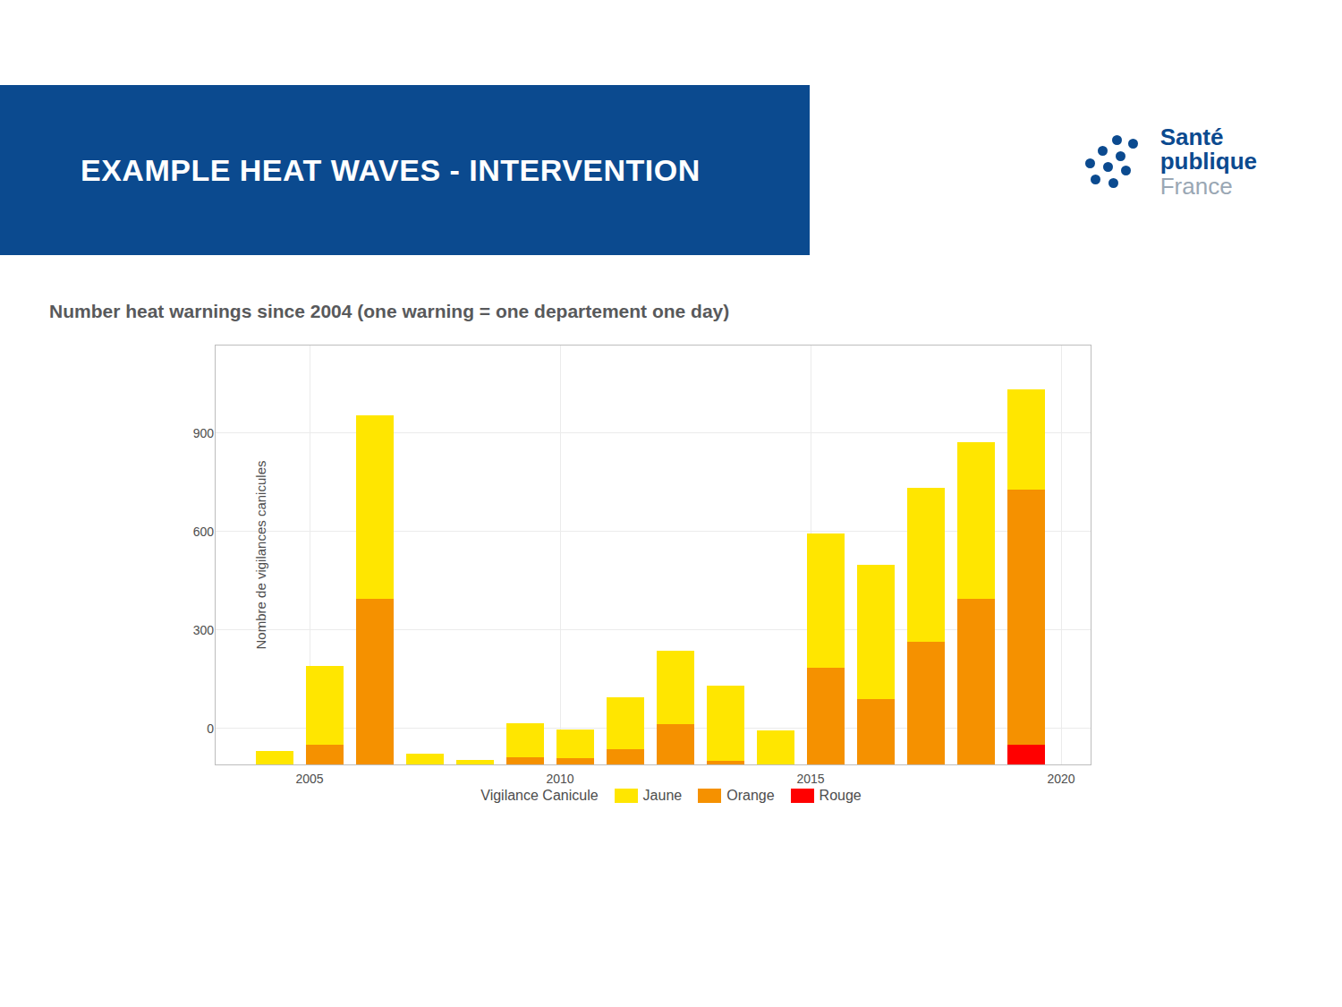Example heat waves - intervention
Santé
publique
France
Number heat warnings since 2004 (one warning = one departement one day)
Nombre de vigilances canicules
0 300 600 900
2005 2010 2015 2020
Vigilance Canicule Jaune Orange Rouge